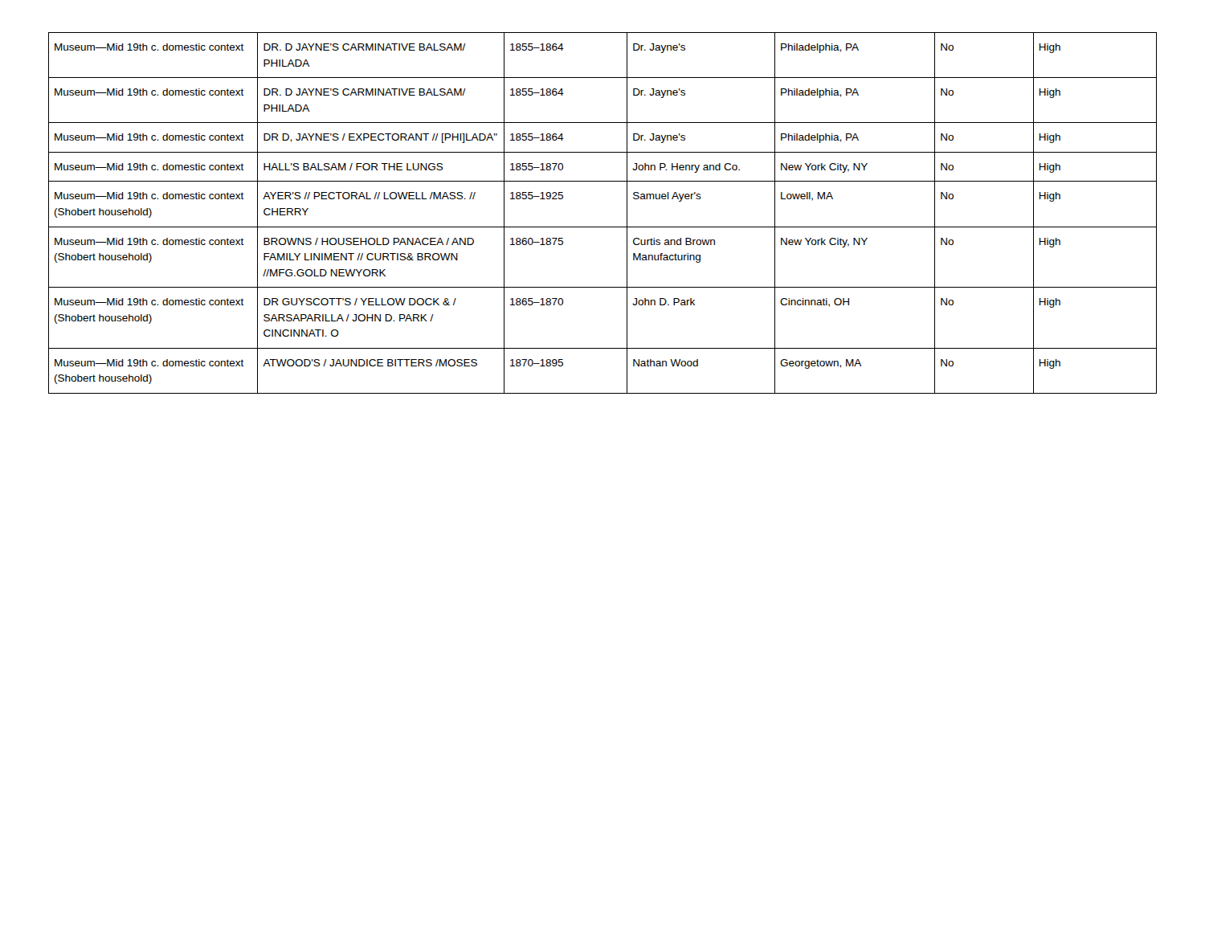| Museum—Mid 19th c. domestic context | DR. D JAYNE'S CARMINATIVE BALSAM/ PHILADA | 1855–1864 | Dr. Jayne's | Philadelphia, PA | No | High |
| Museum—Mid 19th c. domestic context | DR. D JAYNE'S CARMINATIVE BALSAM/ PHILADA | 1855–1864 | Dr. Jayne's | Philadelphia, PA | No | High |
| Museum—Mid 19th c. domestic context | DR D, JAYNE'S / EXPECTORANT // [PHI]LADA" | 1855–1864 | Dr. Jayne's | Philadelphia, PA | No | High |
| Museum—Mid 19th c. domestic context | HALL'S BALSAM / FOR THE LUNGS | 1855–1870 | John P. Henry and Co. | New York City, NY | No | High |
| Museum—Mid 19th c. domestic context (Shobert household) | AYER'S // PECTORAL // LOWELL /MASS. // CHERRY | 1855–1925 | Samuel Ayer's | Lowell, MA | No | High |
| Museum—Mid 19th c. domestic context (Shobert household) | BROWNS / HOUSEHOLD PANACEA / AND FAMILY LINIMENT // CURTIS& BROWN //MFG.GOLD NEWYORK | 1860–1875 | Curtis and Brown Manufacturing | New York City, NY | No | High |
| Museum—Mid 19th c. domestic context (Shobert household) | DR GUYSCOTT'S / YELLOW DOCK & / SARSAPARILLA / JOHN D. PARK / CINCINNATI. O | 1865–1870 | John D. Park | Cincinnati, OH | No | High |
| Museum—Mid 19th c. domestic context (Shobert household) | ATWOOD'S / JAUNDICE BITTERS /MOSES | 1870–1895 | Nathan Wood | Georgetown, MA | No | High |